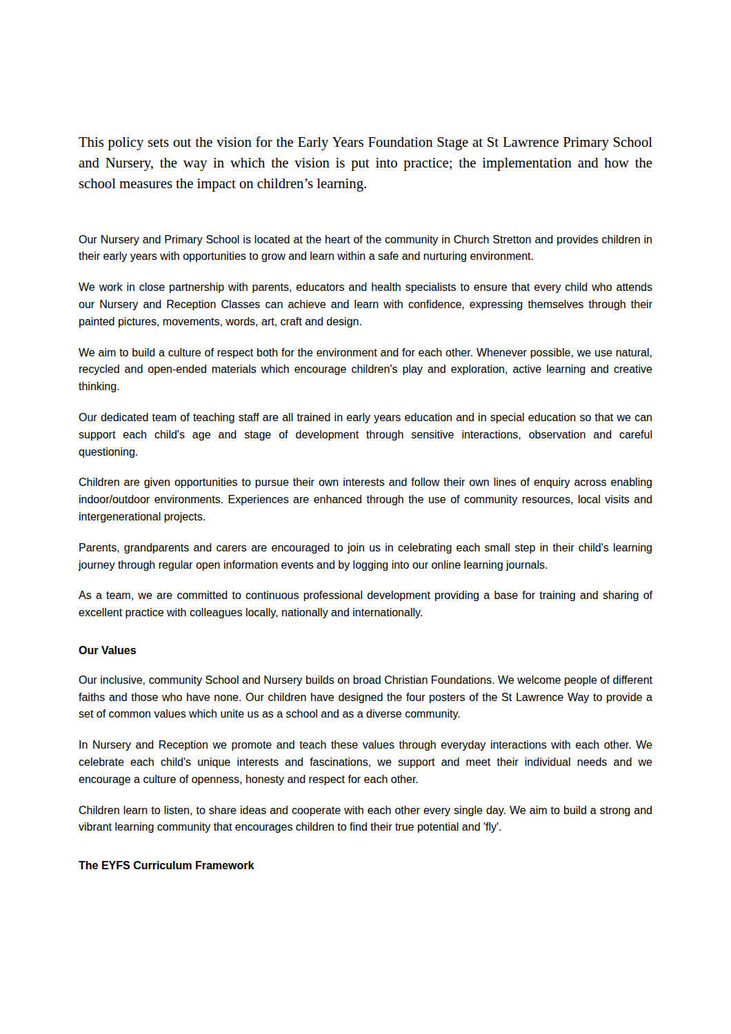This policy sets out the vision for the Early Years Foundation Stage at St Lawrence Primary School and Nursery, the way in which the vision is put into practice; the implementation and how the school measures the impact on children’s learning.
Our Nursery and Primary School is located at the heart of the community in Church Stretton and provides children in their early years with opportunities to grow and learn within a safe and nurturing environment.
We work in close partnership with parents, educators and health specialists to ensure that every child who attends our Nursery and Reception Classes can achieve and learn with confidence, expressing themselves through their painted pictures, movements, words, art, craft and design.
We aim to build a culture of respect both for the environment and for each other. Whenever possible, we use natural, recycled and open-ended materials which encourage children's play and exploration, active learning and creative thinking.
Our dedicated team of teaching staff are all trained in early years education and in special education so that we can support each child's age and stage of development through sensitive interactions, observation and careful questioning.
Children are given opportunities to pursue their own interests and follow their own lines of enquiry across enabling indoor/outdoor environments. Experiences are enhanced through the use of community resources, local visits and intergenerational projects.
Parents, grandparents and carers are encouraged to join us in celebrating each small step in their child's learning journey through regular open information events and by logging into our online learning journals.
As a team, we are committed to continuous professional development providing a base for training and sharing of excellent practice with colleagues locally, nationally and internationally.
Our Values
Our inclusive, community School and Nursery builds on broad Christian Foundations. We welcome people of different faiths and those who have none. Our children have designed the four posters of the St Lawrence Way to provide a set of common values which unite us as a school and as a diverse community.
In Nursery and Reception we promote and teach these values through everyday interactions with each other. We celebrate each child's unique interests and fascinations, we support and meet their individual needs and we encourage a culture of openness, honesty and respect for each other.
Children learn to listen, to share ideas and cooperate with each other every single day. We aim to build a strong and vibrant learning community that encourages children to find their true potential and 'fly'.
The EYFS Curriculum Framework